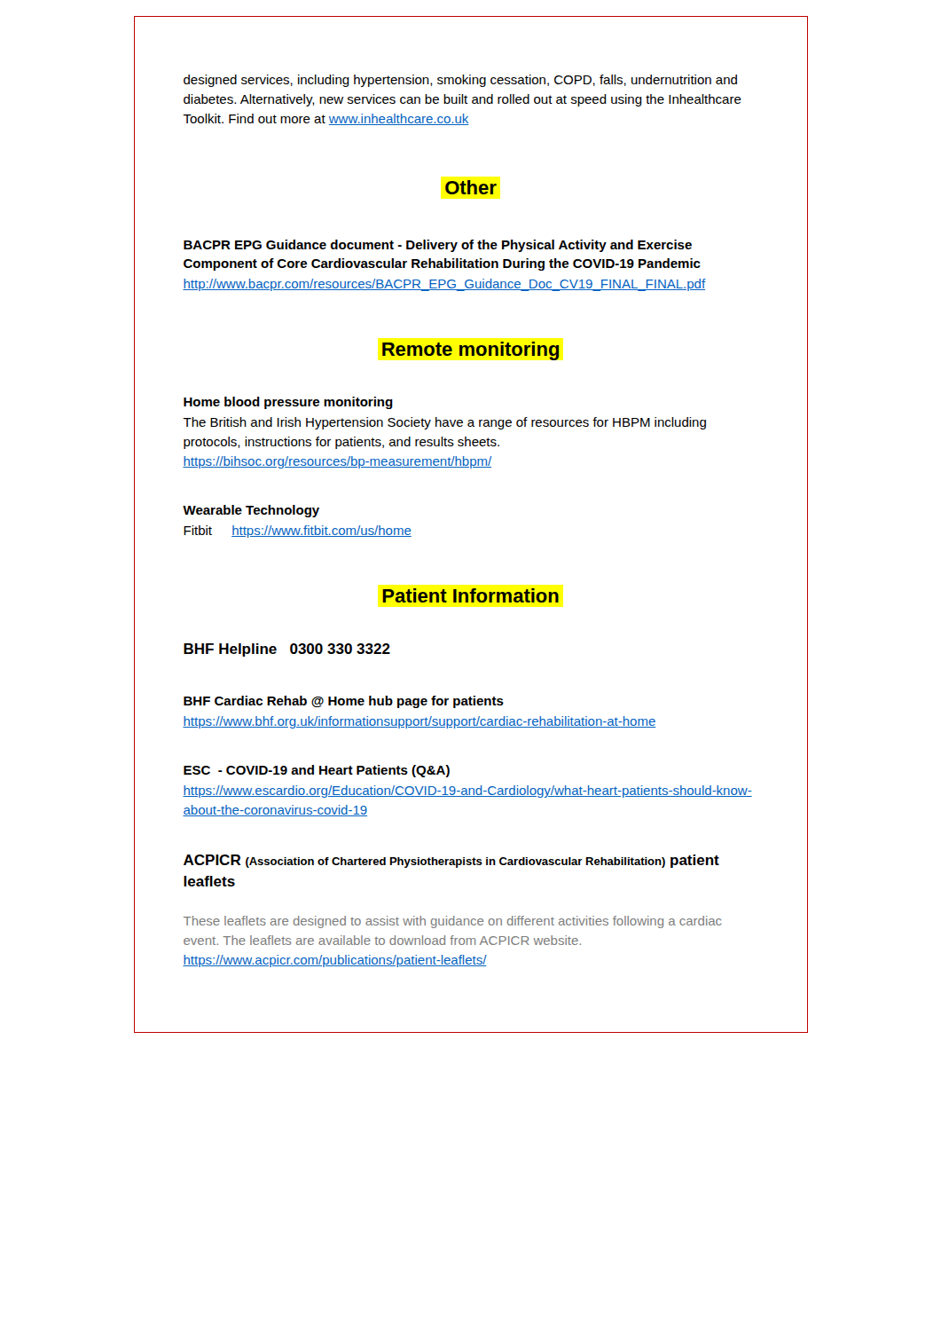designed services, including hypertension, smoking cessation, COPD, falls, undernutrition and diabetes. Alternatively, new services can be built and rolled out at speed using the Inhealthcare Toolkit. Find out more at www.inhealthcare.co.uk
Other
BACPR EPG Guidance document - Delivery of the Physical Activity and Exercise Component of Core Cardiovascular Rehabilitation During the COVID-19 Pandemic
http://www.bacpr.com/resources/BACPR_EPG_Guidance_Doc_CV19_FINAL_FINAL.pdf
Remote monitoring
Home blood pressure monitoring
The British and Irish Hypertension Society have a range of resources for HBPM including protocols, instructions for patients, and results sheets.
https://bihsoc.org/resources/bp-measurement/hbpm/
Wearable Technology
Fitbit https://www.fitbit.com/us/home
Patient Information
BHF Helpline 0300 330 3322
BHF Cardiac Rehab @ Home hub page for patients
https://www.bhf.org.uk/informationsupport/support/cardiac-rehabilitation-at-home
ESC - COVID-19 and Heart Patients (Q&A)
https://www.escardio.org/Education/COVID-19-and-Cardiology/what-heart-patients-should-know-about-the-coronavirus-covid-19
ACPICR (Association of Chartered Physiotherapists in Cardiovascular Rehabilitation) patient leaflets
These leaflets are designed to assist with guidance on different activities following a cardiac event. The leaflets are available to download from ACPICR website.
https://www.acpicr.com/publications/patient-leaflets/